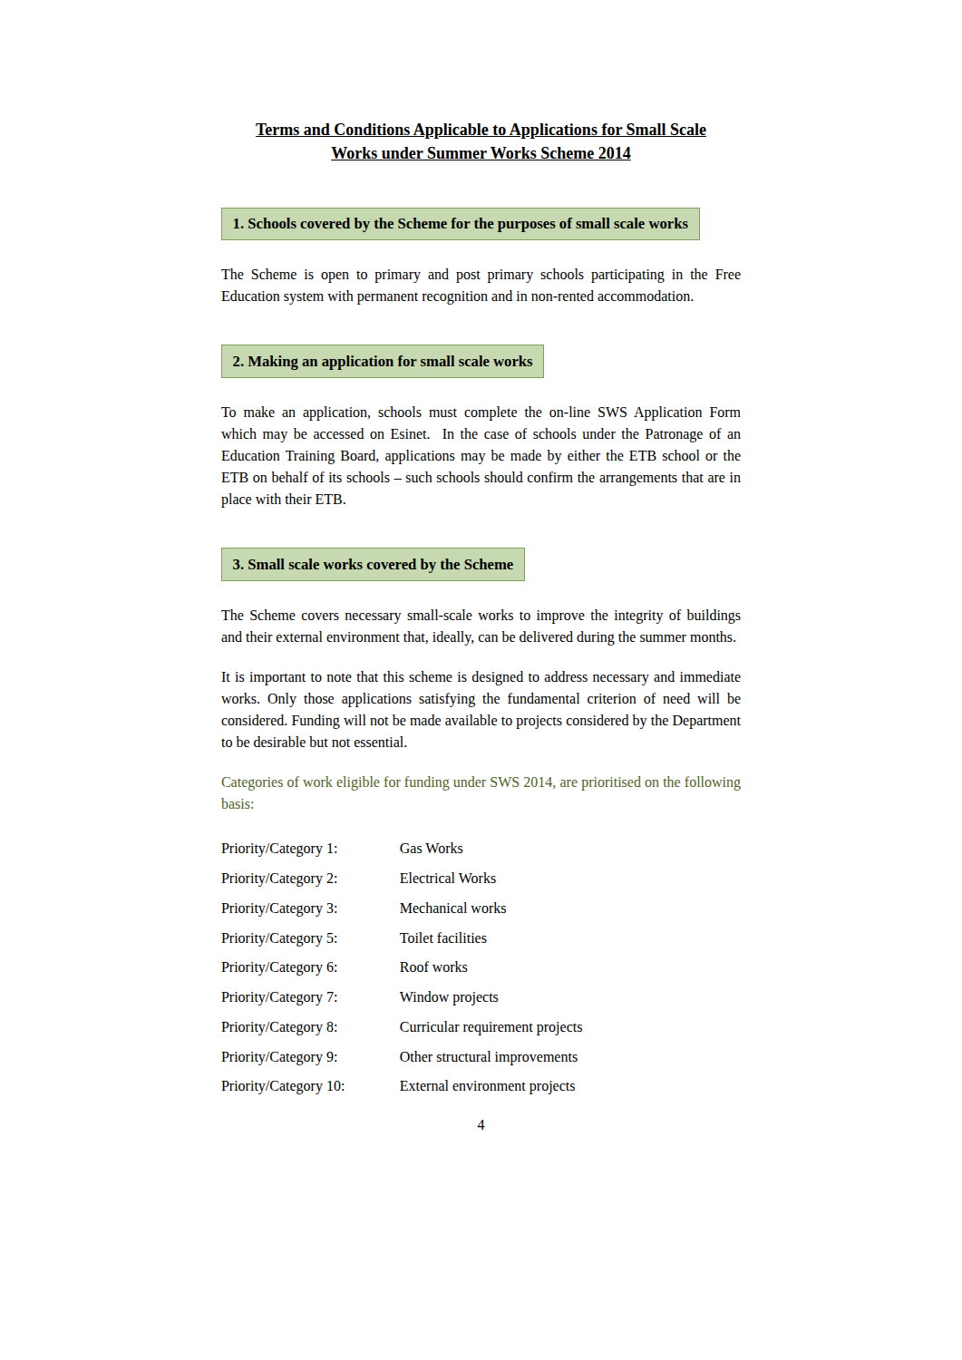Terms and Conditions Applicable to Applications for Small Scale
Works under Summer Works Scheme 2014
1. Schools covered by the Scheme for the purposes of small scale works
The Scheme is open to primary and post primary schools participating in the Free Education system with permanent recognition and in non-rented accommodation.
2. Making an application for small scale works
To make an application, schools must complete the on-line SWS Application Form which may be accessed on Esinet. In the case of schools under the Patronage of an Education Training Board, applications may be made by either the ETB school or the ETB on behalf of its schools – such schools should confirm the arrangements that are in place with their ETB.
3. Small scale works covered by the Scheme
The Scheme covers necessary small-scale works to improve the integrity of buildings and their external environment that, ideally, can be delivered during the summer months.
It is important to note that this scheme is designed to address necessary and immediate works. Only those applications satisfying the fundamental criterion of need will be considered. Funding will not be made available to projects considered by the Department to be desirable but not essential.
Categories of work eligible for funding under SWS 2014, are prioritised on the following basis:
Priority/Category 1: Gas Works
Priority/Category 2: Electrical Works
Priority/Category 3: Mechanical works
Priority/Category 5: Toilet facilities
Priority/Category 6: Roof works
Priority/Category 7: Window projects
Priority/Category 8: Curricular requirement projects
Priority/Category 9: Other structural improvements
Priority/Category 10: External environment projects
4